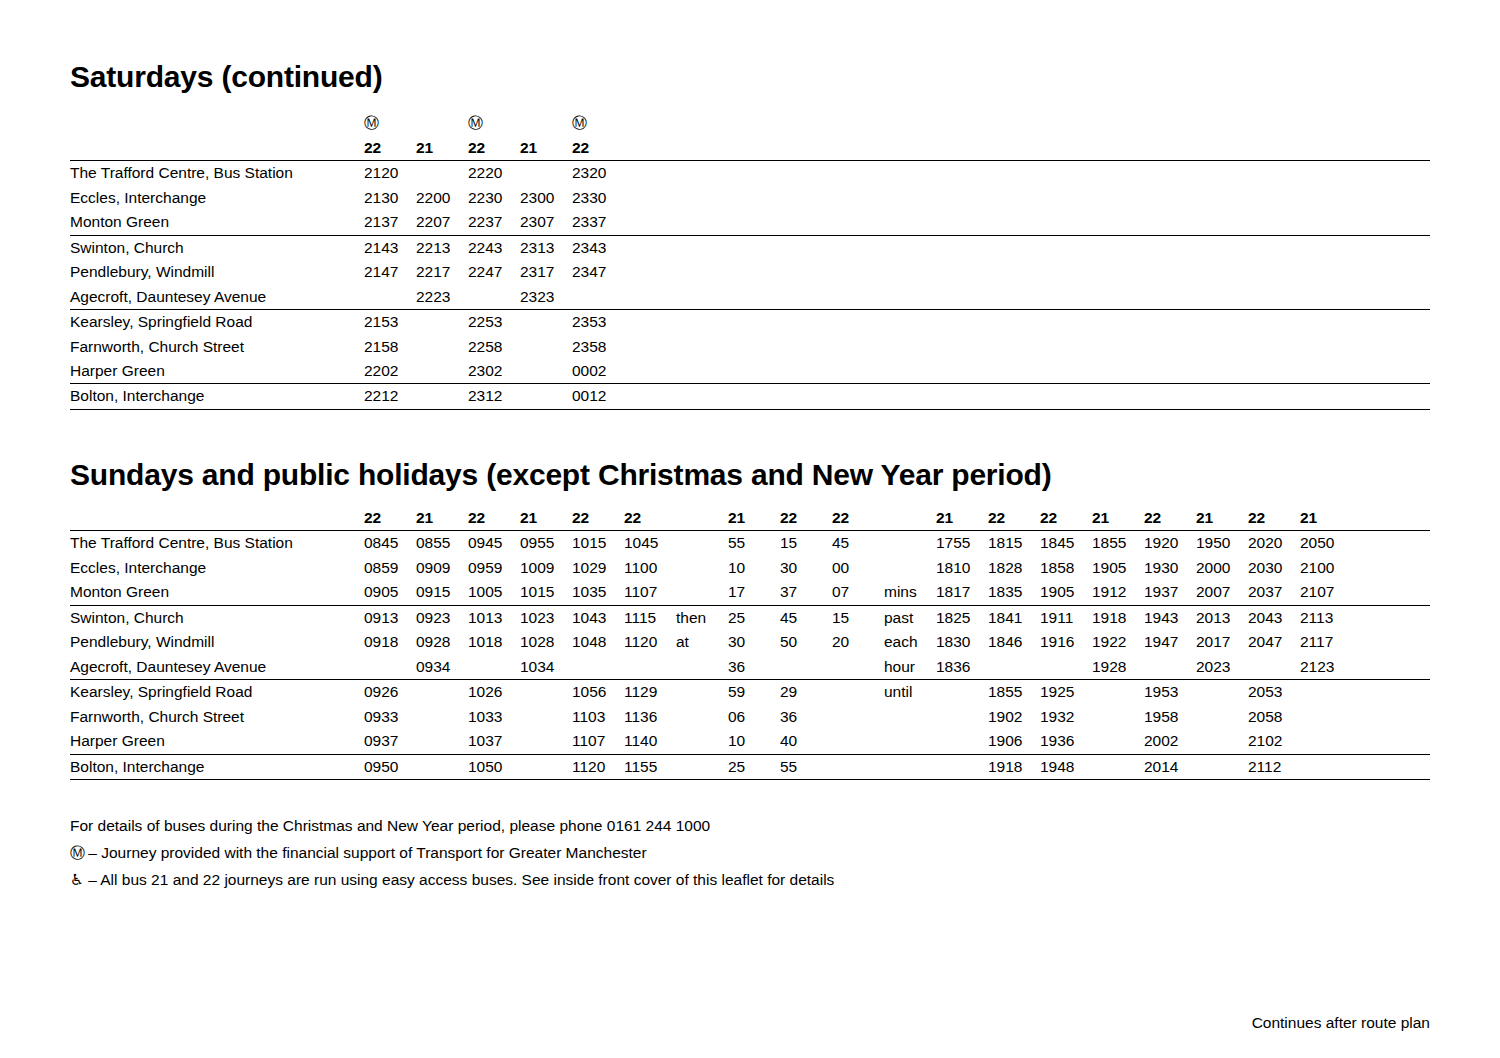Saturdays (continued)
| | Ⓜ | | Ⓜ | | Ⓜ | |
| | 22 | 21 | 22 | 21 | 22 | |
| The Trafford Centre, Bus Station | 2120 | | 2220 | | 2320 | |
| Eccles, Interchange | 2130 | 2200 | 2230 | 2300 | 2330 | |
| Monton Green | 2137 | 2207 | 2237 | 2307 | 2337 | |
| Swinton, Church | 2143 | 2213 | 2243 | 2313 | 2343 | |
| Pendlebury, Windmill | 2147 | 2217 | 2247 | 2317 | 2347 | |
| Agecroft, Dauntesey Avenue | | 2223 | | 2323 | | |
| Kearsley, Springfield Road | 2153 | | 2253 | | 2353 | |
| Farnworth, Church Street | 2158 | | 2258 | | 2358 | |
| Harper Green | 2202 | | 2302 | | 0002 | |
| Bolton, Interchange | 2212 | | 2312 | | 0012 | |
Sundays and public holidays (except Christmas and New Year period)
| | 22 | 21 | 22 | 21 | 22 | 22 | | 21 | 22 | 22 | | 21 | 22 | 22 | 21 | 22 | 21 | 22 | 21 | |
| The Trafford Centre, Bus Station | 0845 | 0855 | 0945 | 0955 | 1015 | 1045 | | 55 | 15 | 45 | | 1755 | 1815 | 1845 | 1855 | 1920 | 1950 | 2020 | 2050 | |
| Eccles, Interchange | 0859 | 0909 | 0959 | 1009 | 1029 | 1100 | | 10 | 30 | 00 | | 1810 | 1828 | 1858 | 1905 | 1930 | 2000 | 2030 | 2100 | |
| Monton Green | 0905 | 0915 | 1005 | 1015 | 1035 | 1107 | | 17 | 37 | 07 | mins | 1817 | 1835 | 1905 | 1912 | 1937 | 2007 | 2037 | 2107 | |
| Swinton, Church | 0913 | 0923 | 1013 | 1023 | 1043 | 1115 | then | 25 | 45 | 15 | past | 1825 | 1841 | 1911 | 1918 | 1943 | 2013 | 2043 | 2113 | |
| Pendlebury, Windmill | 0918 | 0928 | 1018 | 1028 | 1048 | 1120 | at | 30 | 50 | 20 | each | 1830 | 1846 | 1916 | 1922 | 1947 | 2017 | 2047 | 2117 | |
| Agecroft, Dauntesey Avenue | | 0934 | | 1034 | | | | 36 | | | hour | 1836 | | | 1928 | | 2023 | | 2123 | |
| Kearsley, Springfield Road | 0926 | | 1026 | | 1056 | 1129 | | 59 | 29 | | until | | 1855 | 1925 | | 1953 | | 2053 | | |
| Farnworth, Church Street | 0933 | | 1033 | | 1103 | 1136 | | 06 | 36 | | | | 1902 | 1932 | | 1958 | | 2058 | | |
| Harper Green | 0937 | | 1037 | | 1107 | 1140 | | 10 | 40 | | | | 1906 | 1936 | | 2002 | | 2102 | | |
| Bolton, Interchange | 0950 | | 1050 | | 1120 | 1155 | | 25 | 55 | | | | 1918 | 1948 | | 2014 | | 2112 | | |
For details of buses during the Christmas and New Year period, please phone 0161 244 1000
Ⓜ – Journey provided with the financial support of Transport for Greater Manchester
♿ – All bus 21 and 22 journeys are run using easy access buses. See inside front cover of this leaflet for details
Continues after route plan